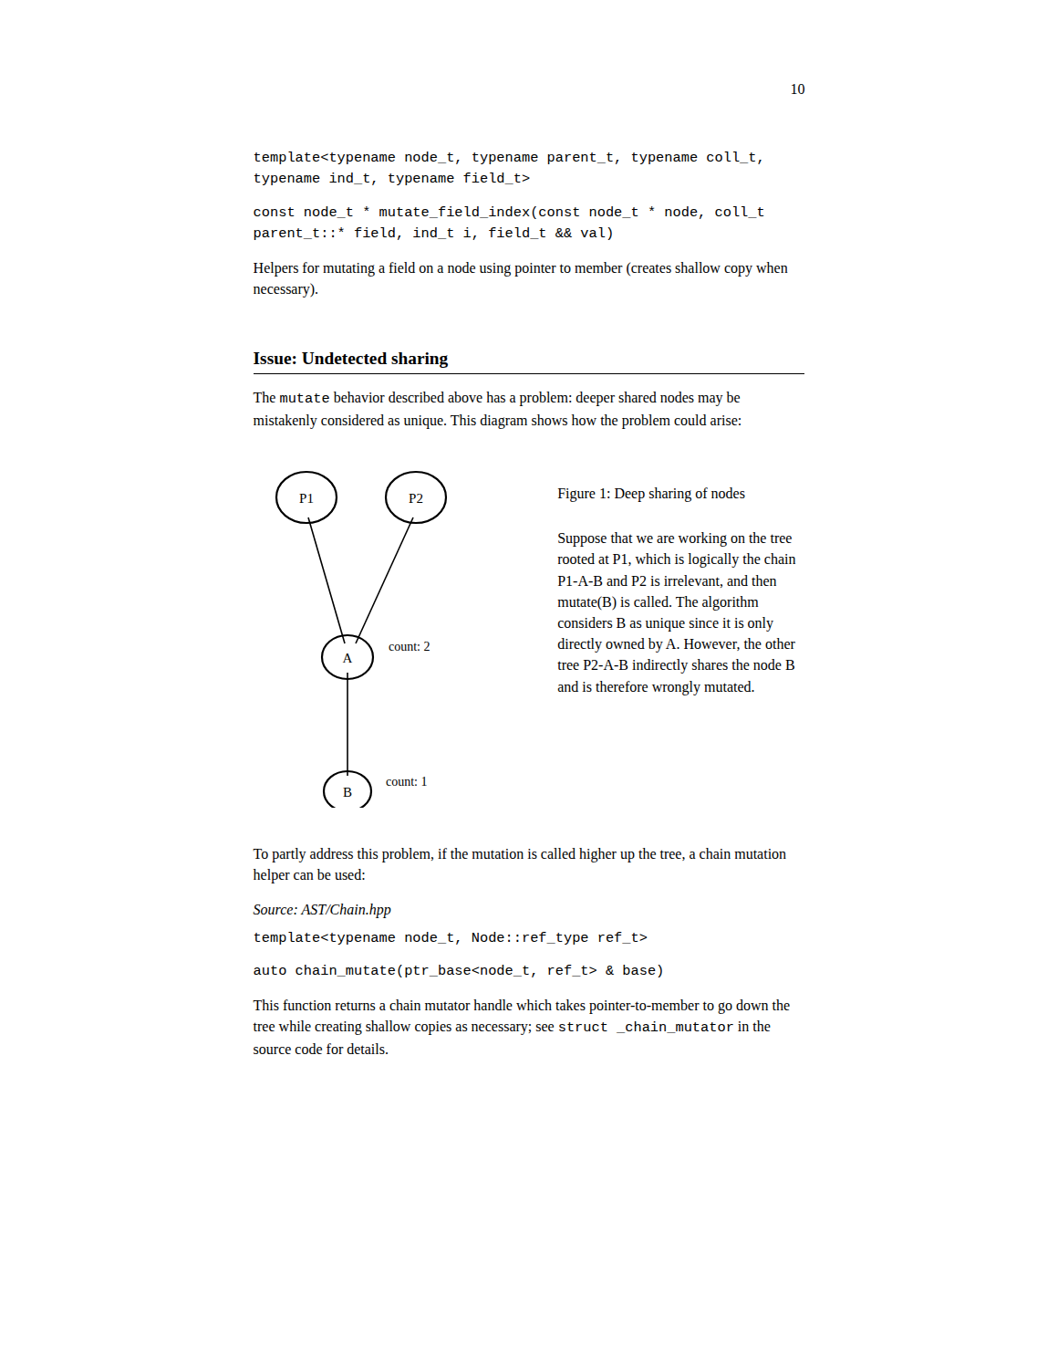10
template<typename node_t, typename parent_t, typename coll_t, typename ind_t, typename field_t>
const node_t * mutate_field_index(const node_t * node, coll_t parent_t::* field, ind_t i, field_t && val)
Helpers for mutating a field on a node using pointer to member (creates shallow copy when necessary).
Issue: Undetected sharing
The mutate behavior described above has a problem: deeper shared nodes may be mistakenly considered as unique. This diagram shows how the problem could arise:
P1 P2 A count: 2 B count: 1
Figure 1: Deep sharing of nodes
Suppose that we are working on the tree rooted at P1, which is logically the chain P1-A-B and P2 is irrelevant, and then mutate(B) is called. The algorithm considers B as unique since it is only directly owned by A. However, the other tree P2-A-B indirectly shares the node B and is therefore wrongly mutated.
To partly address this problem, if the mutation is called higher up the tree, a chain mutation helper can be used:
Source: AST/Chain.hpp
template<typename node_t, Node::ref_type ref_t>
auto chain_mutate(ptr_base<node_t, ref_t> & base)
This function returns a chain mutator handle which takes pointer-to-member to go down the tree while creating shallow copies as necessary; see struct _chain_mutator in the source code for details.